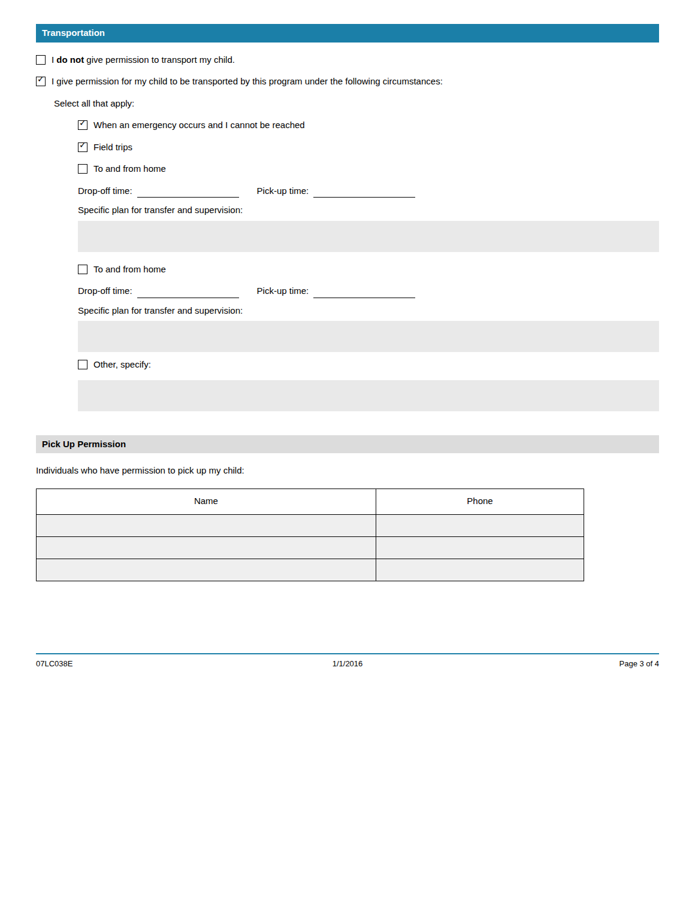Transportation
I do not give permission to transport my child.
I give permission for my child to be transported by this program under the following circumstances:
Select all that apply:
When an emergency occurs and I cannot be reached
Field trips
To and from home
Drop-off time: Pick-up time:
Specific plan for transfer and supervision:
To and from home
Drop-off time: Pick-up time:
Specific plan for transfer and supervision:
Other, specify:
Pick Up Permission
Individuals who have permission to pick up my child:
| Name | Phone |
| --- | --- |
07LC038E
1/1/2016
Page 3 of 4